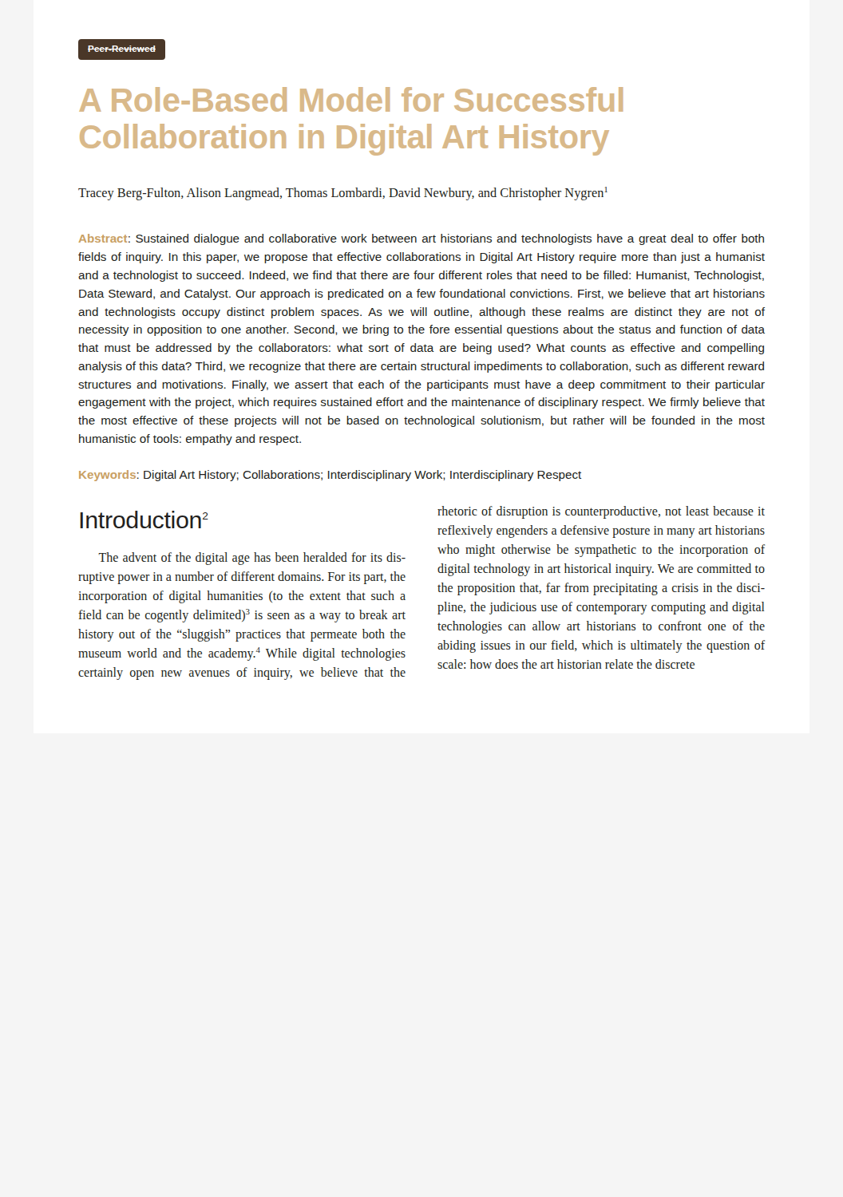Peer-Reviewed
A Role-Based Model for Successful Collaboration in Digital Art History
Tracey Berg-Fulton, Alison Langmead, Thomas Lombardi, David Newbury, and Christopher Nygren1
Abstract: Sustained dialogue and collaborative work between art historians and technologists have a great deal to offer both fields of inquiry. In this paper, we propose that effective collaborations in Digital Art History require more than just a humanist and a technologist to succeed. Indeed, we find that there are four different roles that need to be filled: Humanist, Technologist, Data Steward, and Catalyst. Our approach is predicated on a few foundational convictions. First, we believe that art historians and technologists occupy distinct problem spaces. As we will outline, although these realms are distinct they are not of necessity in opposition to one another. Second, we bring to the fore essential questions about the status and function of data that must be addressed by the collaborators: what sort of data are being used? What counts as effective and compelling analysis of this data? Third, we recognize that there are certain structural impediments to collaboration, such as different reward structures and motivations. Finally, we assert that each of the participants must have a deep commitment to their particular engagement with the project, which requires sustained effort and the maintenance of disciplinary respect. We firmly believe that the most effective of these projects will not be based on technological solutionism, but rather will be founded in the most humanistic of tools: empathy and respect.
Keywords: Digital Art History; Collaborations; Interdisciplinary Work; Interdisciplinary Respect
Introduction2
The advent of the digital age has been heralded for its disruptive power in a number of different domains. For its part, the incorporation of digital humanities (to the extent that such a field can be cogently delimited)3 is seen as a way to break art history out of the “sluggish” practices that permeate both the museum world and the academy.4 While digital technologies certainly open new avenues of inquiry, we believe that the rhetoric of disruption is counterproductive, not least because it reflexively engenders a defensive posture in many art historians who might otherwise be sympathetic to the incorporation of digital technology in art historical inquiry. We are committed to the proposition that, far from precipitating a crisis in the discipline, the judicious use of contemporary computing and digital technologies can allow art historians to confront one of the abiding issues in our field, which is ultimately the question of scale: how does the art historian relate the discrete